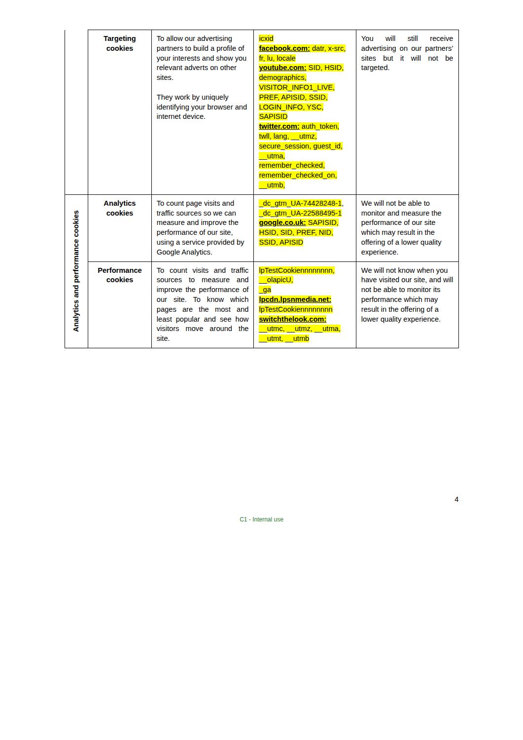| | Targeting cookies | To allow our advertising partners to build a profile of your interests and show you relevant adverts on other sites. They work by uniquely identifying your browser and internet device. | icxid facebook.com: datr, x-src, fr, lu, locale youtube.com: SID, HSID, demographics, VISITOR_INFO1_LIVE, PREF, APISID, SSID, LOGIN_INFO, YSC, SAPISID twitter.com: auth_token, twll, lang, __utmz, secure_session, guest_id, __utma, remember_checked, remember_checked_on, __utmb, | You will still receive advertising on our partners’ sites but it will not be targeted. |
| Analytics and performance cookies | Analytics cookies | To count page visits and traffic sources so we can measure and improve the performance of our site, using a service provided by Google Analytics. | _dc_gtm_UA-74428248-1 , _dc_gtm_UA-22588495-1 google.co.uk: SAPISID, HSID, SID, PREF, NID, SSID, APISID | We will not be able to monitor and measure the performance of our site which may result in the offering of a lower quality experience. |
| Performance cookies | To count visits and traffic sources to measure and improve the performance of our site. To know which pages are the most and least popular and see how visitors move around the site. | lpTestCookiennnnnnnn, __olapicU, _ga lpcdn.lpsnmedia.net: lpTestCookiennnnnnnn switchthelook.com: __utmc, __utmz, __utma, __utmt, __utmb | We will not know when you have visited our site, and will not be able to monitor its performance which may result in the offering of a lower quality experience. |
4
C1 - Internal use